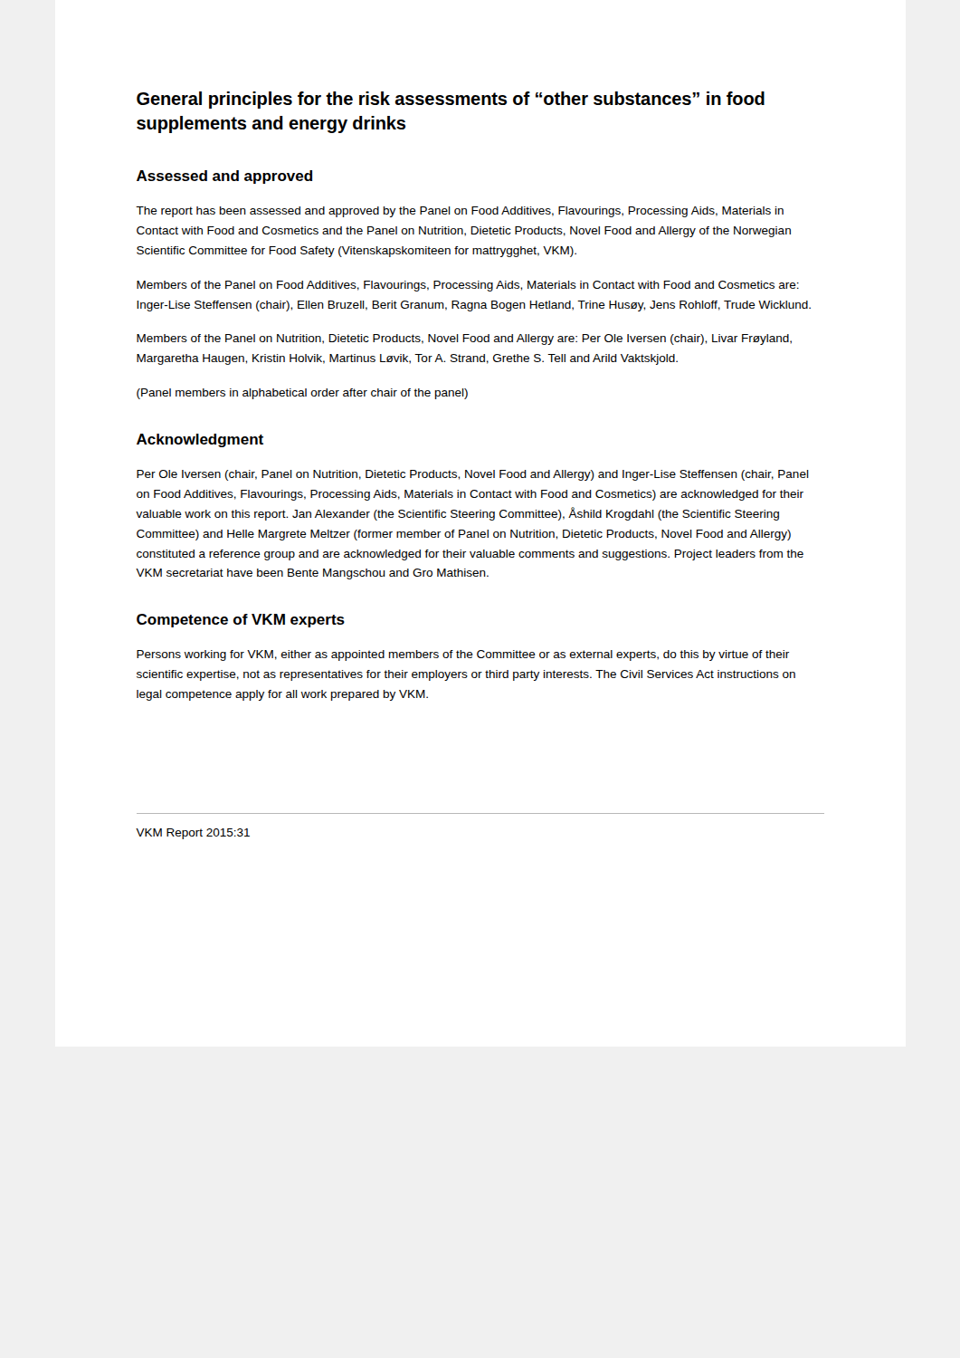General principles for the risk assessments of “other substances” in food supplements and energy drinks
Assessed and approved
The report has been assessed and approved by the Panel on Food Additives, Flavourings, Processing Aids, Materials in Contact with Food and Cosmetics and the Panel on Nutrition, Dietetic Products, Novel Food and Allergy of the Norwegian Scientific Committee for Food Safety (Vitenskapskomiteen for mattrygghet, VKM).
Members of the Panel on Food Additives, Flavourings, Processing Aids, Materials in Contact with Food and Cosmetics are: Inger-Lise Steffensen (chair), Ellen Bruzell, Berit Granum, Ragna Bogen Hetland, Trine Husøy, Jens Rohloff, Trude Wicklund.
Members of the Panel on Nutrition, Dietetic Products, Novel Food and Allergy are: Per Ole Iversen (chair), Livar Frøyland, Margaretha Haugen, Kristin Holvik, Martinus Løvik, Tor A. Strand, Grethe S. Tell and Arild Vaktskjold.
(Panel members in alphabetical order after chair of the panel)
Acknowledgment
Per Ole Iversen (chair, Panel on Nutrition, Dietetic Products, Novel Food and Allergy) and Inger-Lise Steffensen (chair, Panel on Food Additives, Flavourings, Processing Aids, Materials in Contact with Food and Cosmetics) are acknowledged for their valuable work on this report. Jan Alexander (the Scientific Steering Committee), Åshild Krogdahl (the Scientific Steering Committee) and Helle Margrete Meltzer (former member of Panel on Nutrition, Dietetic Products, Novel Food and Allergy) constituted a reference group and are acknowledged for their valuable comments and suggestions. Project leaders from the VKM secretariat have been Bente Mangschou and Gro Mathisen.
Competence of VKM experts
Persons working for VKM, either as appointed members of the Committee or as external experts, do this by virtue of their scientific expertise, not as representatives for their employers or third party interests. The Civil Services Act instructions on legal competence apply for all work prepared by VKM.
VKM Report 2015:31